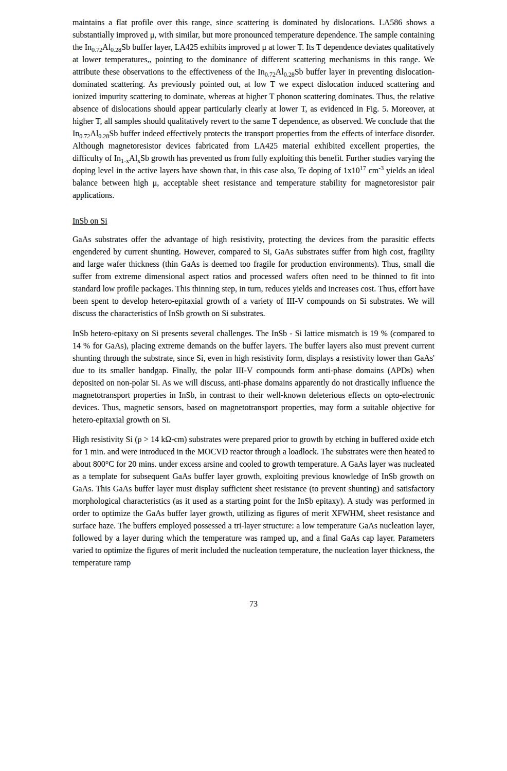maintains a flat profile over this range, since scattering is dominated by dislocations. LA586 shows a substantially improved μ, with similar, but more pronounced temperature dependence. The sample containing the In0.72Al0.28Sb buffer layer, LA425 exhibits improved μ at lower T. Its T dependence deviates qualitatively at lower temperatures,, pointing to the dominance of different scattering mechanisms in this range. We attribute these observations to the effectiveness of the In0.72Al0.28Sb buffer layer in preventing dislocation-dominated scattering. As previously pointed out, at low T we expect dislocation induced scattering and ionized impurity scattering to dominate, whereas at higher T phonon scattering dominates. Thus, the relative absence of dislocations should appear particularly clearly at lower T, as evidenced in Fig. 5. Moreover, at higher T, all samples should qualitatively revert to the same T dependence, as observed. We conclude that the In0.72Al0.28Sb buffer indeed effectively protects the transport properties from the effects of interface disorder. Although magnetoresistor devices fabricated from LA425 material exhibited excellent properties, the difficulty of In1-xAlxSb growth has prevented us from fully exploiting this benefit. Further studies varying the doping level in the active layers have shown that, in this case also, Te doping of 1x1017 cm-3 yields an ideal balance between high μ, acceptable sheet resistance and temperature stability for magnetoresistor pair applications.
InSb on Si
GaAs substrates offer the advantage of high resistivity, protecting the devices from the parasitic effects engendered by current shunting. However, compared to Si, GaAs substrates suffer from high cost, fragility and large wafer thickness (thin GaAs is deemed too fragile for production environments). Thus, small die suffer from extreme dimensional aspect ratios and processed wafers often need to be thinned to fit into standard low profile packages. This thinning step, in turn, reduces yields and increases cost. Thus, effort have been spent to develop hetero-epitaxial growth of a variety of III-V compounds on Si substrates. We will discuss the characteristics of InSb growth on Si substrates.
InSb hetero-epitaxy on Si presents several challenges. The InSb - Si lattice mismatch is 19 % (compared to 14 % for GaAs), placing extreme demands on the buffer layers. The buffer layers also must prevent current shunting through the substrate, since Si, even in high resistivity form, displays a resistivity lower than GaAs' due to its smaller bandgap. Finally, the polar III-V compounds form anti-phase domains (APDs) when deposited on non-polar Si. As we will discuss, anti-phase domains apparently do not drastically influence the magnetotransport properties in InSb, in contrast to their well-known deleterious effects on opto-electronic devices. Thus, magnetic sensors, based on magnetotransport properties, may form a suitable objective for hetero-epitaxial growth on Si.
High resistivity Si (ρ > 14 kΩ-cm) substrates were prepared prior to growth by etching in buffered oxide etch for 1 min. and were introduced in the MOCVD reactor through a loadlock. The substrates were then heated to about 800°C for 20 mins. under excess arsine and cooled to growth temperature. A GaAs layer was nucleated as a template for subsequent GaAs buffer layer growth, exploiting previous knowledge of InSb growth on GaAs. This GaAs buffer layer must display sufficient sheet resistance (to prevent shunting) and satisfactory morphological characteristics (as it used as a starting point for the InSb epitaxy). A study was performed in order to optimize the GaAs buffer layer growth, utilizing as figures of merit XFWHM, sheet resistance and surface haze. The buffers employed possessed a tri-layer structure: a low temperature GaAs nucleation layer, followed by a layer during which the temperature was ramped up, and a final GaAs cap layer. Parameters varied to optimize the figures of merit included the nucleation temperature, the nucleation layer thickness, the temperature ramp
73